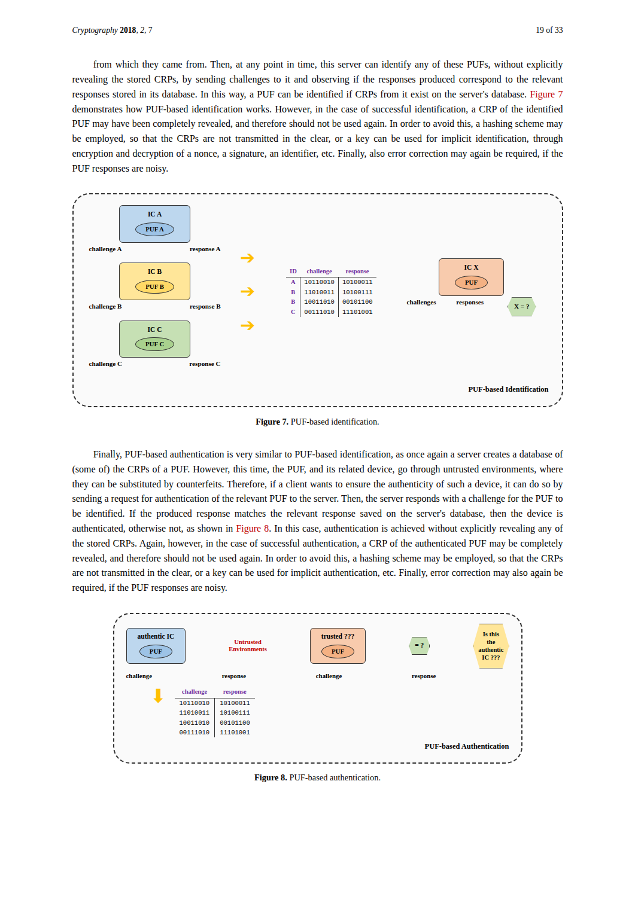Cryptography 2018, 2, 7 19 of 33
from which they came from. Then, at any point in time, this server can identify any of these PUFs, without explicitly revealing the stored CRPs, by sending challenges to it and observing if the responses produced correspond to the relevant responses stored in its database. In this way, a PUF can be identified if CRPs from it exist on the server's database. Figure 7 demonstrates how PUF-based identification works. However, in the case of successful identification, a CRP of the identified PUF may have been completely revealed, and therefore should not be used again. In order to avoid this, a hashing scheme may be employed, so that the CRPs are not transmitted in the clear, or a key can be used for implicit identification, through encryption and decryption of a nonce, a signature, an identifier, etc. Finally, also error correction may again be required, if the PUF responses are noisy.
IC A PUF A
challenge A response A
IC B PUF B
challenge B response B
IC C PUF C
challenge C response C
➔
➔
➔
| ID | challenge | response |
| --- | --- | --- |
| A | 10110010 | 10100011 |
| B | 11010011 | 10100111 |
| B | 10011010 | 00101100 |
| C | 00111010 | 11101001 |
IC X PUF
challenges responses X = ?
PUF-based Identification
Figure 7. PUF-based identification.
Finally, PUF-based authentication is very similar to PUF-based identification, as once again a server creates a database of (some of) the CRPs of a PUF. However, this time, the PUF, and its related device, go through untrusted environments, where they can be substituted by counterfeits. Therefore, if a client wants to ensure the authenticity of such a device, it can do so by sending a request for authentication of the relevant PUF to the server. Then, the server responds with a challenge for the PUF to be identified. If the produced response matches the relevant response saved on the server's database, then the device is authenticated, otherwise not, as shown in Figure 8. In this case, authentication is achieved without explicitly revealing any of the stored CRPs. Again, however, in the case of successful authentication, a CRP of the authenticated PUF may be completely revealed, and therefore should not be used again. In order to avoid this, a hashing scheme may be employed, so that the CRPs are not transmitted in the clear, or a key can be used for implicit authentication, etc. Finally, error correction may also again be required, if the PUF responses are noisy.
authentic IC PUF
Untrusted
Environments
trusted ???PUF
= ?
Is this
the
authentic
IC ???
challenge response challenge response x
⬇
| challenge | response |
| --- | --- |
| 10110010 | 10100011 |
| 11010011 | 10100111 |
| 10011010 | 00101100 |
| 00111010 | 11101001 |
PUF-based Authentication
Figure 8. PUF-based authentication.